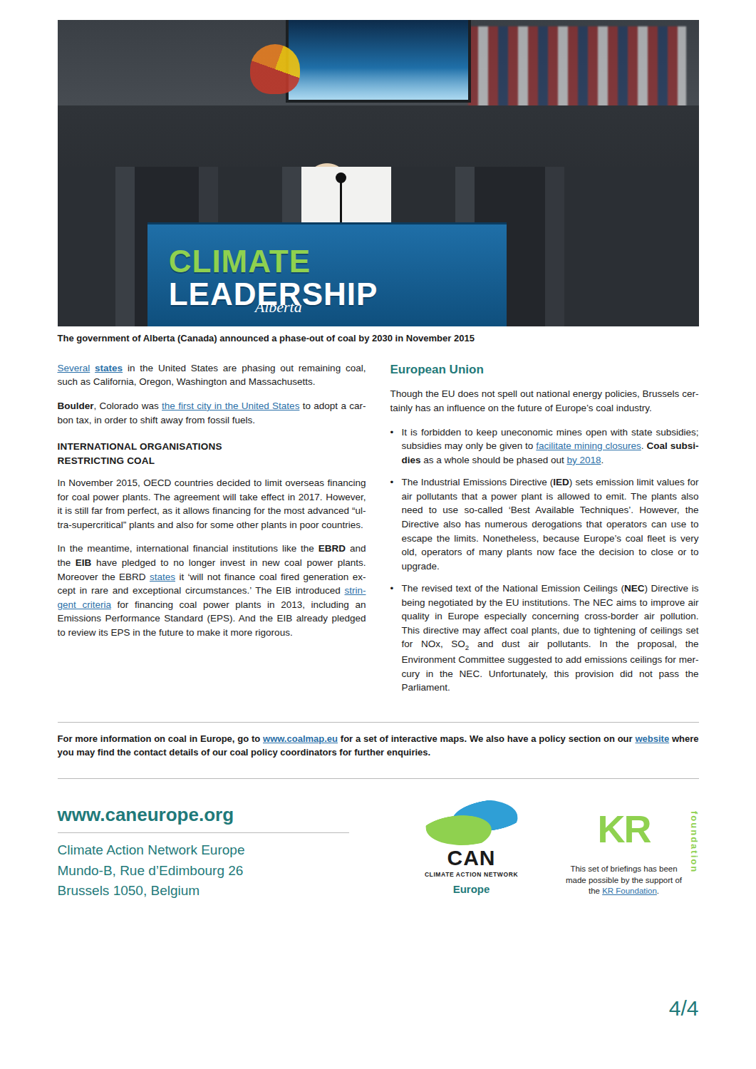CLIMATE
LEADERSHIP
Alberta
The government of Alberta (Canada) announced a phase-out of coal by 2030 in November 2015
Several states in the United States are phasing out remaining coal, such as California, Oregon, Washington and Massachusetts.
Boulder, Colorado was the first city in the United States to adopt a carbon tax, in order to shift away from fossil fuels.
International organisations
restricting coal
In November 2015, OECD countries decided to limit overseas financing for coal power plants. The agreement will take effect in 2017. However, it is still far from perfect, as it allows financing for the most advanced “ultra-supercritical” plants and also for some other plants in poor countries.
In the meantime, international financial institutions like the EBRD and the EIB have pledged to no longer invest in new coal power plants. Moreover the EBRD states it ‘will not finance coal fired generation except in rare and exceptional circumstances.’ The EIB introduced stringent criteria for financing coal power plants in 2013, including an Emissions Performance Standard (EPS). And the EIB already pledged to review its EPS in the future to make it more rigorous.
European Union
Though the EU does not spell out national energy policies, Brussels certainly has an influence on the future of Europe’s coal industry.
It is forbidden to keep uneconomic mines open with state subsidies; subsidies may only be given to facilitate mining closures. Coal subsidies as a whole should be phased out by 2018.
The Industrial Emissions Directive (IED) sets emission limit values for air pollutants that a power plant is allowed to emit. The plants also need to use so-called ‘Best Available Techniques’. However, the Directive also has numerous derogations that operators can use to escape the limits. Nonetheless, because Europe’s coal fleet is very old, operators of many plants now face the decision to close or to upgrade.
The revised text of the National Emission Ceilings (NEC) Directive is being negotiated by the EU institutions. The NEC aims to improve air quality in Europe especially concerning cross-border air pollution. This directive may affect coal plants, due to tightening of ceilings set for NOx, SO2 and dust air pollutants. In the proposal, the Environment Committee suggested to add emissions ceilings for mercury in the NEC. Unfortunately, this provision did not pass the Parliament.
For more information on coal in Europe, go to www.coalmap.eu for a set of interactive maps. We also have a policy section on our website where you may find the contact details of our coal policy coordinators for further enquiries.
www.caneurope.org
Climate Action Network Europe
Mundo-B, Rue d’Edimbourg 26
Brussels 1050, Belgium
CAN
CLIMATE ACTION NETWORK
Europe
KR
foundation
This set of briefings has been
made possible by the support of
the KR Foundation.
4/4